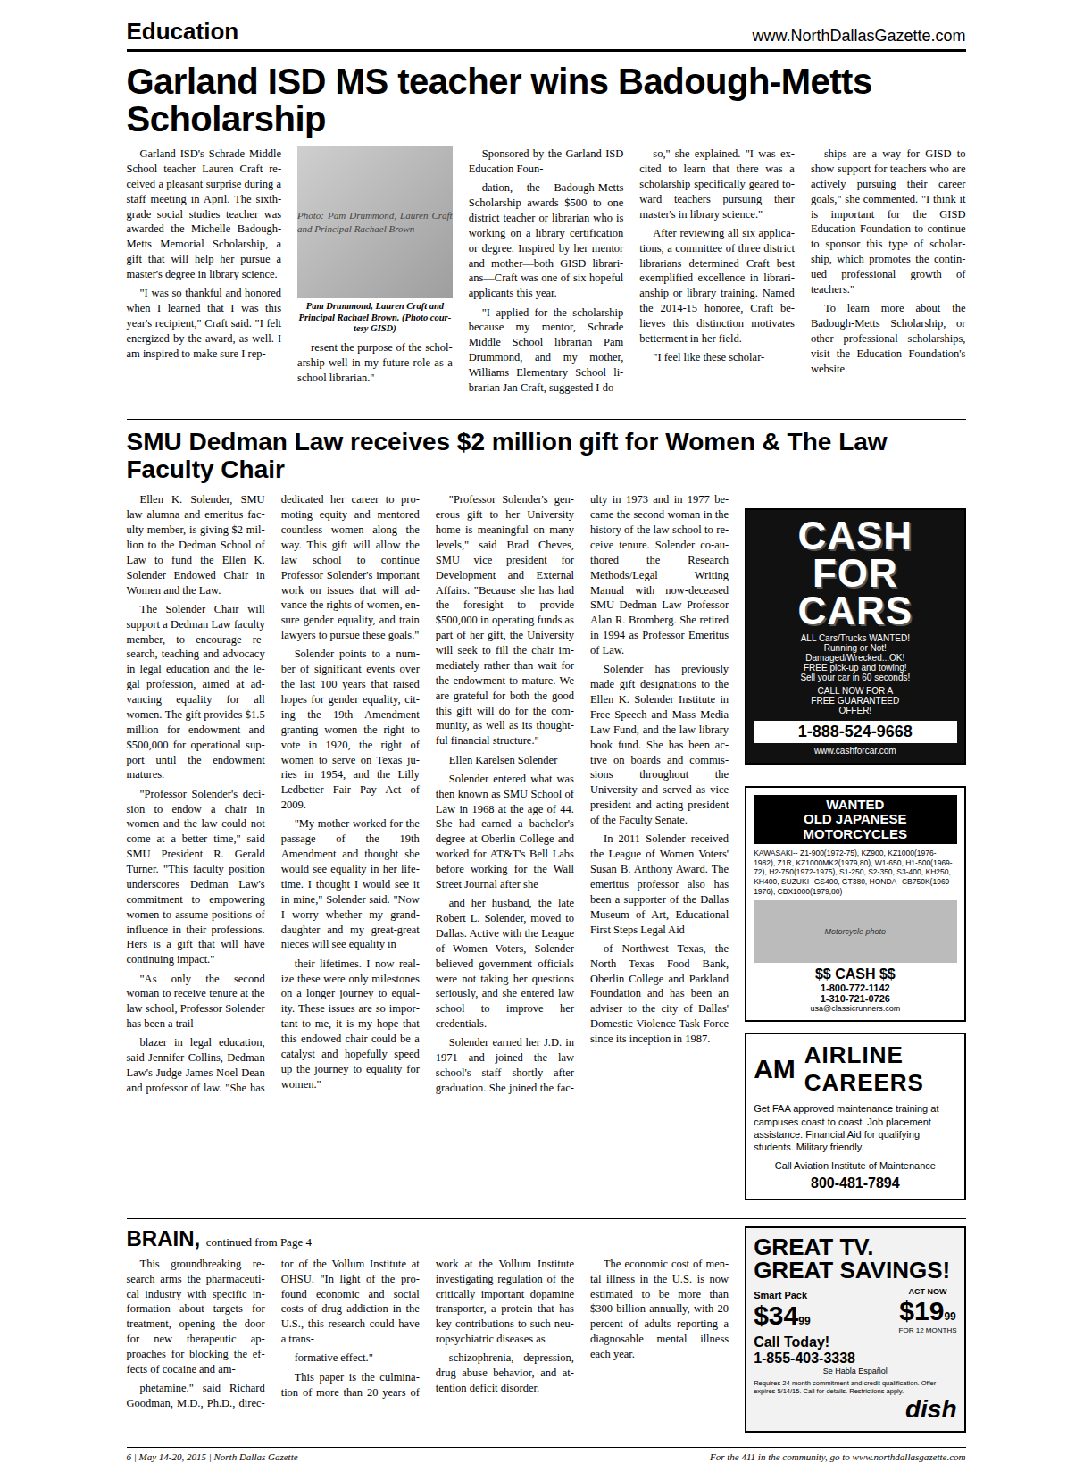Education
www.NorthDallasGazette.com
Garland ISD MS teacher wins Badough-Metts Scholarship
Garland ISD's Schrade Middle School teacher Lauren Craft received a pleasant surprise during a staff meeting in April. The sixth-grade social studies teacher was awarded the Michelle Badough-Metts Memorial Scholarship, a gift that will help her pursue a master's degree in library science.
"I was so thankful and honored when I learned that I was this year's recipient," Craft said. "I felt energized by the award, as well. I am inspired to make sure I rep-
Photo: Pam Drummond, Lauren Craft and Principal Rachael Brown
Pam Drummond, Lauren Craft and Principal Rachael Brown. (Photo courtesy GISD)
resent the purpose of the scholarship well in my future role as a school librarian."
Sponsored by the Garland ISD Education Foun-
dation, the Badough-Metts Scholarship awards $500 to one district teacher or librarian who is working on a library certification or degree. Inspired by her mentor and mother—both GISD librarians—Craft was one of six hopeful applicants this year.
"I applied for the scholarship because my mentor, Schrade Middle School librarian Pam Drummond, and my mother, Williams Elementary School librarian Jan Craft, suggested I do
so," she explained. "I was excited to learn that there was a scholarship specifically geared toward teachers pursuing their master's in library science."
After reviewing all six applications, a committee of three district librarians determined Craft best exemplified excellence in librarianship or library training. Named the 2014-15 honoree, Craft believes this distinction motivates betterment in her field.
"I feel like these scholar-
ships are a way for GISD to show support for teachers who are actively pursuing their career goals," she commented. "I think it is important for the GISD Education Foundation to continue to sponsor this type of scholarship, which promotes the continued professional growth of teachers."
To learn more about the Badough-Metts Scholarship, or other professional scholarships, visit the Education Foundation's website.
SMU Dedman Law receives $2 million gift for Women & The Law Faculty Chair
Ellen K. Solender, SMU law alumna and emeritus faculty member, is giving $2 million to the Dedman School of Law to fund the Ellen K. Solender Endowed Chair in Women and the Law.
The Solender Chair will support a Dedman Law faculty member, to encourage research, teaching and advocacy in legal education and the legal profession, aimed at advancing equality for all women. The gift provides $1.5 million for endowment and $500,000 for operational support until the endowment matures.
"Professor Solender's decision to endow a chair in women and the law could not come at a better time," said SMU President R. Gerald Turner. "This faculty position underscores Dedman Law's commitment to empowering women to assume positions of influence in their professions. Hers is a gift that will have continuing impact."
"As only the second woman to receive tenure at the law school, Professor Solender has been a trail-
blazer in legal education, said Jennifer Collins, Dedman Law's Judge James Noel Dean and professor of law. "She has dedicated her career to promoting equity and mentored countless women along the way. This gift will allow the law school to continue Professor Solender's important work on issues that will advance the rights of women, ensure gender equality, and train lawyers to pursue these goals."
Solender points to a number of significant events over the last 100 years that raised hopes for gender equality, citing the 19th Amendment granting women the right to vote in 1920, the right of women to serve on Texas juries in 1954, and the Lilly Ledbetter Fair Pay Act of 2009.
"My mother worked for the passage of the 19th Amendment and thought she would see equality in her lifetime. I thought I would see it in mine," Solender said. "Now I worry whether my granddaughter and my great-great nieces will see equality in
their lifetimes. I now realize these were only milestones on a longer journey to equality. These issues are so important to me, it is my hope that this endowed chair could be a catalyst and hopefully speed up the journey to equality for women."
"Professor Solender's generous gift to her University home is meaningful on many levels," said Brad Cheves, SMU vice president for Development and External Affairs. "Because she has had the foresight to provide $500,000 in operating funds as part of her gift, the University will seek to fill the chair immediately rather than wait for the endowment to mature. We are grateful for both the good this gift will do for the community, as well as its thoughtful financial structure."
Ellen Karelsen Solender
Solender entered what was then known as SMU School of Law in 1968 at the age of 44. She had earned a bachelor's degree at Oberlin College and worked for AT&T's Bell Labs before working for the Wall Street Journal after she
and her husband, the late Robert L. Solender, moved to Dallas. Active with the League of Women Voters, Solender believed government officials were not taking her questions seriously, and she entered law school to improve her credentials.
Solender earned her J.D. in 1971 and joined the law school's staff shortly after graduation. She joined the faculty in 1973 and in 1977 became the second woman in the history of the law school to receive tenure. Solender co-authored the Research Methods/Legal Writing Manual with now-deceased SMU Dedman Law Professor Alan R. Bromberg. She retired in 1994 as Professor Emeritus of Law.
Solender has previously made gift designations to the Ellen K. Solender Institute in Free Speech and Mass Media Law Fund, and the law library book fund. She has been active on boards and commissions throughout the University and served as vice president and acting president of the Faculty Senate.
In 2011 Solender received the League of Women Voters' Susan B. Anthony Award. The emeritus professor also has been a supporter of the Dallas Museum of Art, Educational First Steps Legal Aid
of Northwest Texas, the North Texas Food Bank, Oberlin College and Parkland Foundation and has been an adviser to the city of Dallas' Domestic Violence Task Force since its inception in 1987.
CASH
FOR
CARS
ALL Cars/Trucks WANTED!
Running or Not!
Damaged/Wrecked...OK!
FREE pick-up and towing!
Sell your car in 60 seconds!
CALL NOW FOR A
FREE GUARANTEED
OFFER!
1-888-524-9668
www.cashforcar.com
WANTED
OLD JAPANESE
MOTORCYCLES
KAWASAKI-- Z1-900(1972-75), KZ900, KZ1000(1976-1982), Z1R, KZ1000MK2(1979,80), W1-650, H1-500(1969-72), H2-750(1972-1975), S1-250, S2-350, S3-400, KH250, KH400, SUZUKI--GS400, GT380, HONDA--CB750K(1969-1976), CBX1000(1979,80)
Motorcycle photo
$$ CASH $$
1-800-772-1142
1-310-721-0726
usa@classicrunners.com
AM
AIRLINE
CAREERS
Get FAA approved maintenance training at campuses coast to coast. Job placement assistance. Financial Aid for qualifying students. Military friendly.
Call Aviation Institute of Maintenance
800-481-7894
BRAIN, continued from Page 4
This groundbreaking research arms the pharmaceutical industry with specific information about targets for treatment, opening the door for new therapeutic approaches for blocking the effects of cocaine and am-
phetamine." said Richard Goodman, M.D., Ph.D., director of the Vollum Institute at OHSU. "In light of the profound economic and social costs of drug addiction in the U.S., this research could have a trans-
formative effect."
This paper is the culmination of more than 20 years of work at the Vollum Institute investigating regulation of the critically important dopamine transporter, a protein that has key contributions to such neuropsychiatric diseases as
schizophrenia, depression, drug abuse behavior, and attention deficit disorder.
The economic cost of mental illness in the U.S. is now estimated to be more than $300 billion annually, with 20 percent of adults reporting a diagnosable mental illness each year.
GREAT TV.
GREAT SAVINGS!
Smart Pack
$3499
ACT NOW
$1999
FOR 12 MONTHS
Call Today!
1-855-403-3338
Se Habla Español
Requires 24-month commitment and credit qualification. Offer expires 5/14/15. Call for details. Restrictions apply.
dish
6 | May 14-20, 2015 | North Dallas Gazette
For the 411 in the community, go to www.northdallasgazette.com